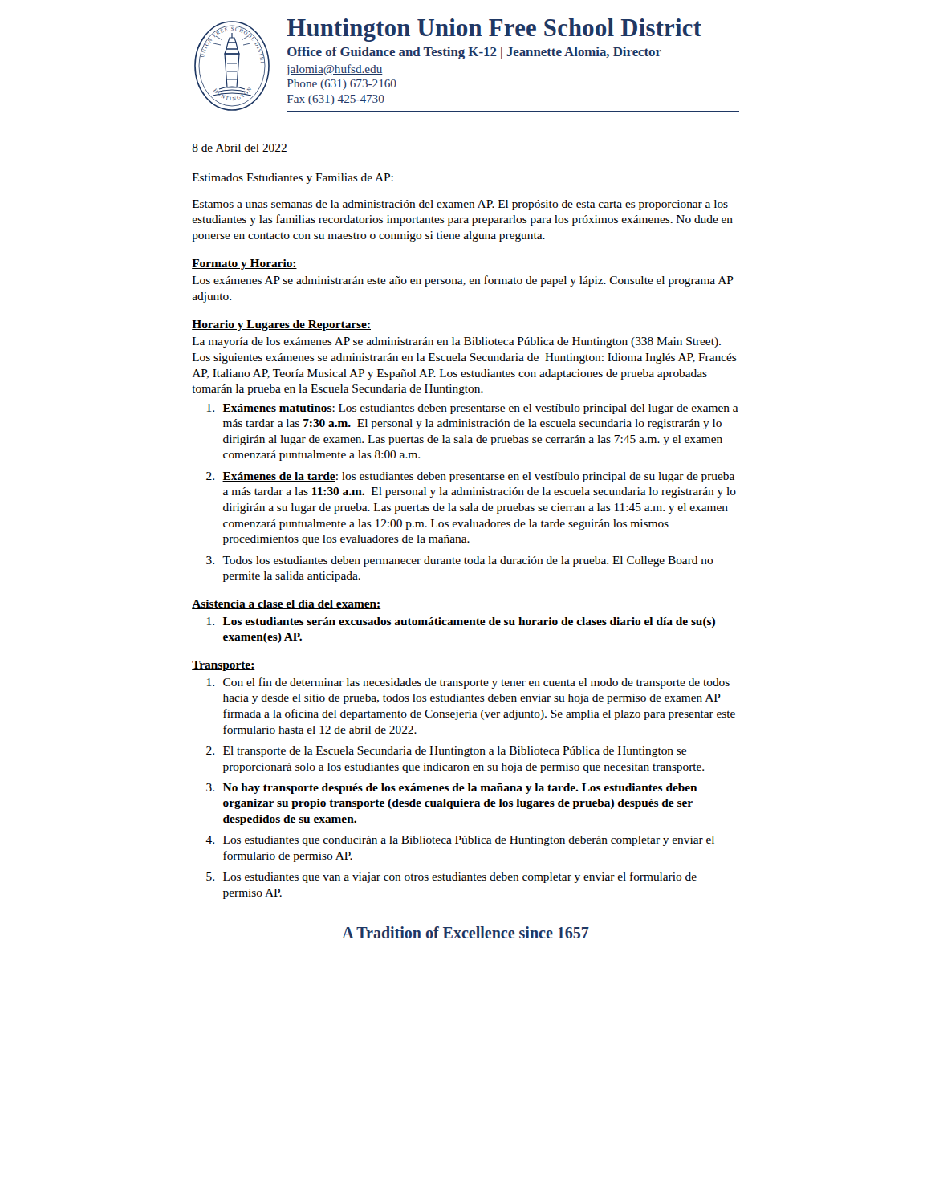UNION FREE SCHOOL DISTRICT HUNTINGTON
Huntington Union Free School District
Office of Guidance and Testing K-12 | Jeannette Alomia, Director
jalomia@hufsd.edu
Phone (631) 673-2160
Fax (631) 425-4730
8 de Abril del 2022
Estimados Estudiantes y Familias de AP:
Estamos a unas semanas de la administración del examen AP. El propósito de esta carta es proporcionar a los estudiantes y las familias recordatorios importantes para prepararlos para los próximos exámenes. No dude en ponerse en contacto con su maestro o conmigo si tiene alguna pregunta.
Formato y Horario:
Los exámenes AP se administrarán este año en persona, en formato de papel y lápiz. Consulte el programa AP adjunto.
Horario y Lugares de Reportarse:
La mayoría de los exámenes AP se administrarán en la Biblioteca Pública de Huntington (338 Main Street). Los siguientes exámenes se administrarán en la Escuela Secundaria de Huntington: Idioma Inglés AP, Francés AP, Italiano AP, Teoría Musical AP y Español AP. Los estudiantes con adaptaciones de prueba aprobadas tomarán la prueba en la Escuela Secundaria de Huntington.
Exámenes matutinos: Los estudiantes deben presentarse en el vestíbulo principal del lugar de examen a más tardar a las 7:30 a.m. El personal y la administración de la escuela secundaria lo registrarán y lo dirigirán al lugar de examen. Las puertas de la sala de pruebas se cerrarán a las 7:45 a.m. y el examen comenzará puntualmente a las 8:00 a.m.
Exámenes de la tarde: los estudiantes deben presentarse en el vestíbulo principal de su lugar de prueba a más tardar a las 11:30 a.m. El personal y la administración de la escuela secundaria lo registrarán y lo dirigirán a su lugar de prueba. Las puertas de la sala de pruebas se cierran a las 11:45 a.m. y el examen comenzará puntualmente a las 12:00 p.m. Los evaluadores de la tarde seguirán los mismos procedimientos que los evaluadores de la mañana.
Todos los estudiantes deben permanecer durante toda la duración de la prueba. El College Board no permite la salida anticipada.
Asistencia a clase el día del examen:
Los estudiantes serán excusados automáticamente de su horario de clases diario el día de su(s) examen(es) AP.
Transporte:
Con el fin de determinar las necesidades de transporte y tener en cuenta el modo de transporte de todos hacia y desde el sitio de prueba, todos los estudiantes deben enviar su hoja de permiso de examen AP firmada a la oficina del departamento de Consejería (ver adjunto). Se amplía el plazo para presentar este formulario hasta el 12 de abril de 2022.
El transporte de la Escuela Secundaria de Huntington a la Biblioteca Pública de Huntington se proporcionará solo a los estudiantes que indicaron en su hoja de permiso que necesitan transporte.
No hay transporte después de los exámenes de la mañana y la tarde. Los estudiantes deben organizar su propio transporte (desde cualquiera de los lugares de prueba) después de ser despedidos de su examen.
Los estudiantes que conducirán a la Biblioteca Pública de Huntington deberán completar y enviar el formulario de permiso AP.
Los estudiantes que van a viajar con otros estudiantes deben completar y enviar el formulario de permiso AP.
A Tradition of Excellence since 1657